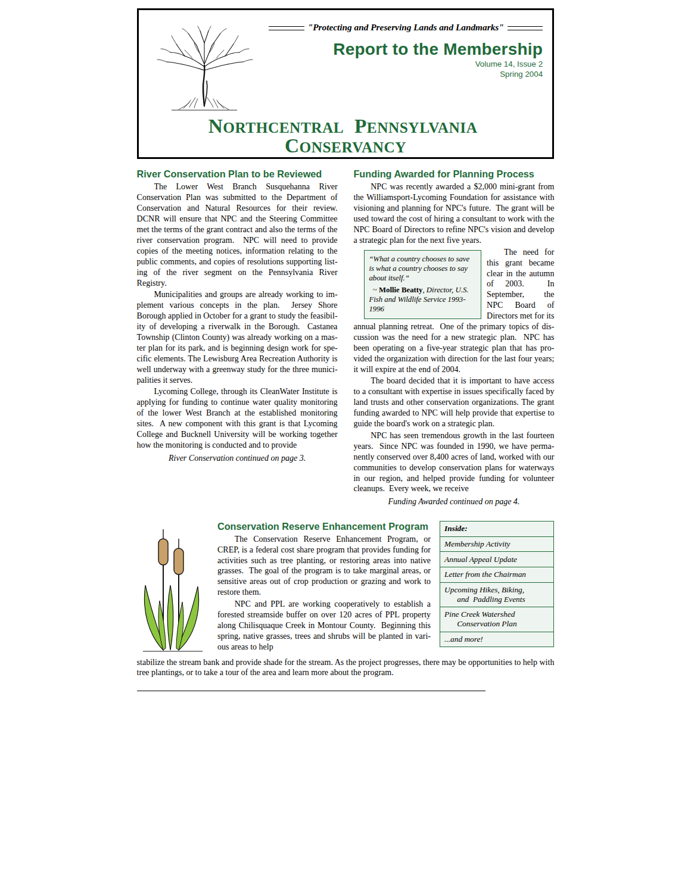"Protecting and Preserving Lands and Landmarks"
Report to the Membership
Volume 14, Issue 2
Spring 2004
NORTHCENTRAL PENNSYLVANIA CONSERVANCY
River Conservation Plan to be Reviewed
The Lower West Branch Susquehanna River Conservation Plan was submitted to the Department of Conservation and Natural Resources for their review. DCNR will ensure that NPC and the Steering Committee met the terms of the grant contract and also the terms of the river conservation program. NPC will need to provide copies of the meeting notices, information relating to the public comments, and copies of resolutions supporting listing of the river segment on the Pennsylvania River Registry.
Municipalities and groups are already working to implement various concepts in the plan. Jersey Shore Borough applied in October for a grant to study the feasibility of developing a riverwalk in the Borough. Castanea Township (Clinton County) was already working on a master plan for its park, and is beginning design work for specific elements. The Lewisburg Area Recreation Authority is well underway with a greenway study for the three municipalities it serves.
Lycoming College, through its CleanWater Institute is applying for funding to continue water quality monitoring of the lower West Branch at the established monitoring sites. A new component with this grant is that Lycoming College and Bucknell University will be working together how the monitoring is conducted and to provide
River Conservation continued on page 3.
Funding Awarded for Planning Process
NPC was recently awarded a $2,000 mini-grant from the Williamsport-Lycoming Foundation for assistance with visioning and planning for NPC's future. The grant will be used toward the cost of hiring a consultant to work with the NPC Board of Directors to refine NPC's vision and develop a strategic plan for the next five years.
“What a country chooses to save is what a country chooses to say about itself.” ~ Mollie Beatty, Director, U.S. Fish and Wildlife Service 1993-1996
The need for this grant became clear in the autumn of 2003. In September, the NPC Board of Directors met for its annual planning retreat. One of the primary topics of discussion was the need for a new strategic plan. NPC has been operating on a five-year strategic plan that has provided the organization with direction for the last four years; it will expire at the end of 2004.
The board decided that it is important to have access to a consultant with expertise in issues specifically faced by land trusts and other conservation organizations. The grant funding awarded to NPC will help provide that expertise to guide the board's work on a strategic plan.
NPC has seen tremendous growth in the last fourteen years. Since NPC was founded in 1990, we have permanently conserved over 8,400 acres of land, worked with our communities to develop conservation plans for waterways in our region, and helped provide funding for volunteer cleanups. Every week, we receive
Funding Awarded continued on page 4.
Conservation Reserve Enhancement Program
The Conservation Reserve Enhancement Program, or CREP, is a federal cost share program that provides funding for activities such as tree planting, or restoring areas into native grasses. The goal of the program is to take marginal areas, or sensitive areas out of crop production or grazing and work to restore them.
NPC and PPL are working cooperatively to establish a forested streamside buffer on over 120 acres of PPL property along Chilisquaque Creek in Montour County. Beginning this spring, native grasses, trees and shrubs will be planted in various areas to help
Inside:
Membership Activity
Annual Appeal Update
Letter from the Chairman
Upcoming Hikes, Biking,and Paddling Events
Pine Creek WatershedConservation Plan
...and more!
stabilize the stream bank and provide shade for the stream. As the project progresses, there may be opportunities to help with tree plantings, or to take a tour of the area and learn more about the program.